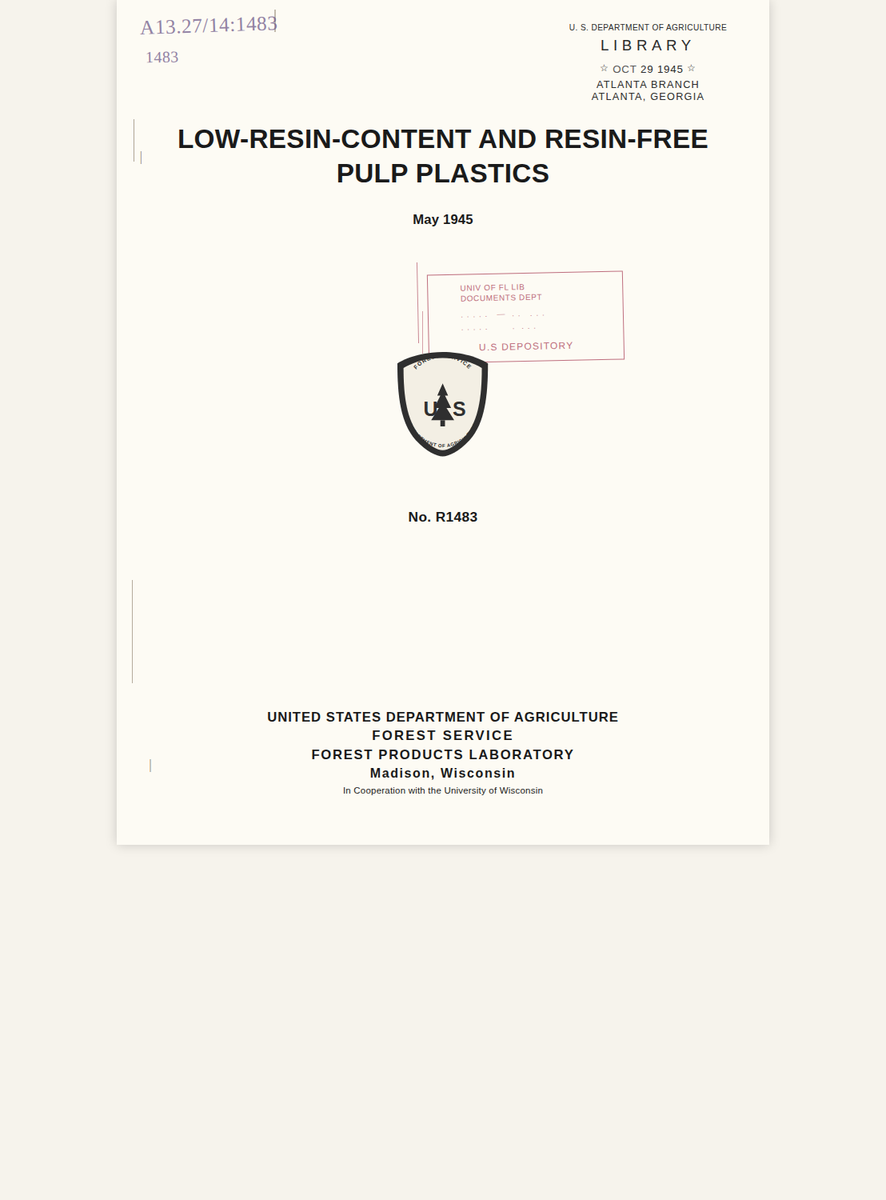A13.27/14:1483
1483
|
|
U. S. Department of Agriculture
LIBRARY
☆ OCT 29 1945 ☆
ATLANTA BRANCH
ATLANTA, GEORGIA
Low-Resin-Content and Resin-Free Pulp Plastics
May 1945
UNIV OF FL LIB
DOCUMENTS DEPT
. . . . . — . . . . .
. . . . . . . . .
U.S DEPOSITORY
FOREST SERVICE DEPARTMENT OF AGRICULTURE U S
No. R1483
UNITED STATES DEPARTMENT OF AGRICULTURE
FOREST SERVICE
FOREST PRODUCTS LABORATORY
Madison, Wisconsin
In Cooperation with the University of Wisconsin